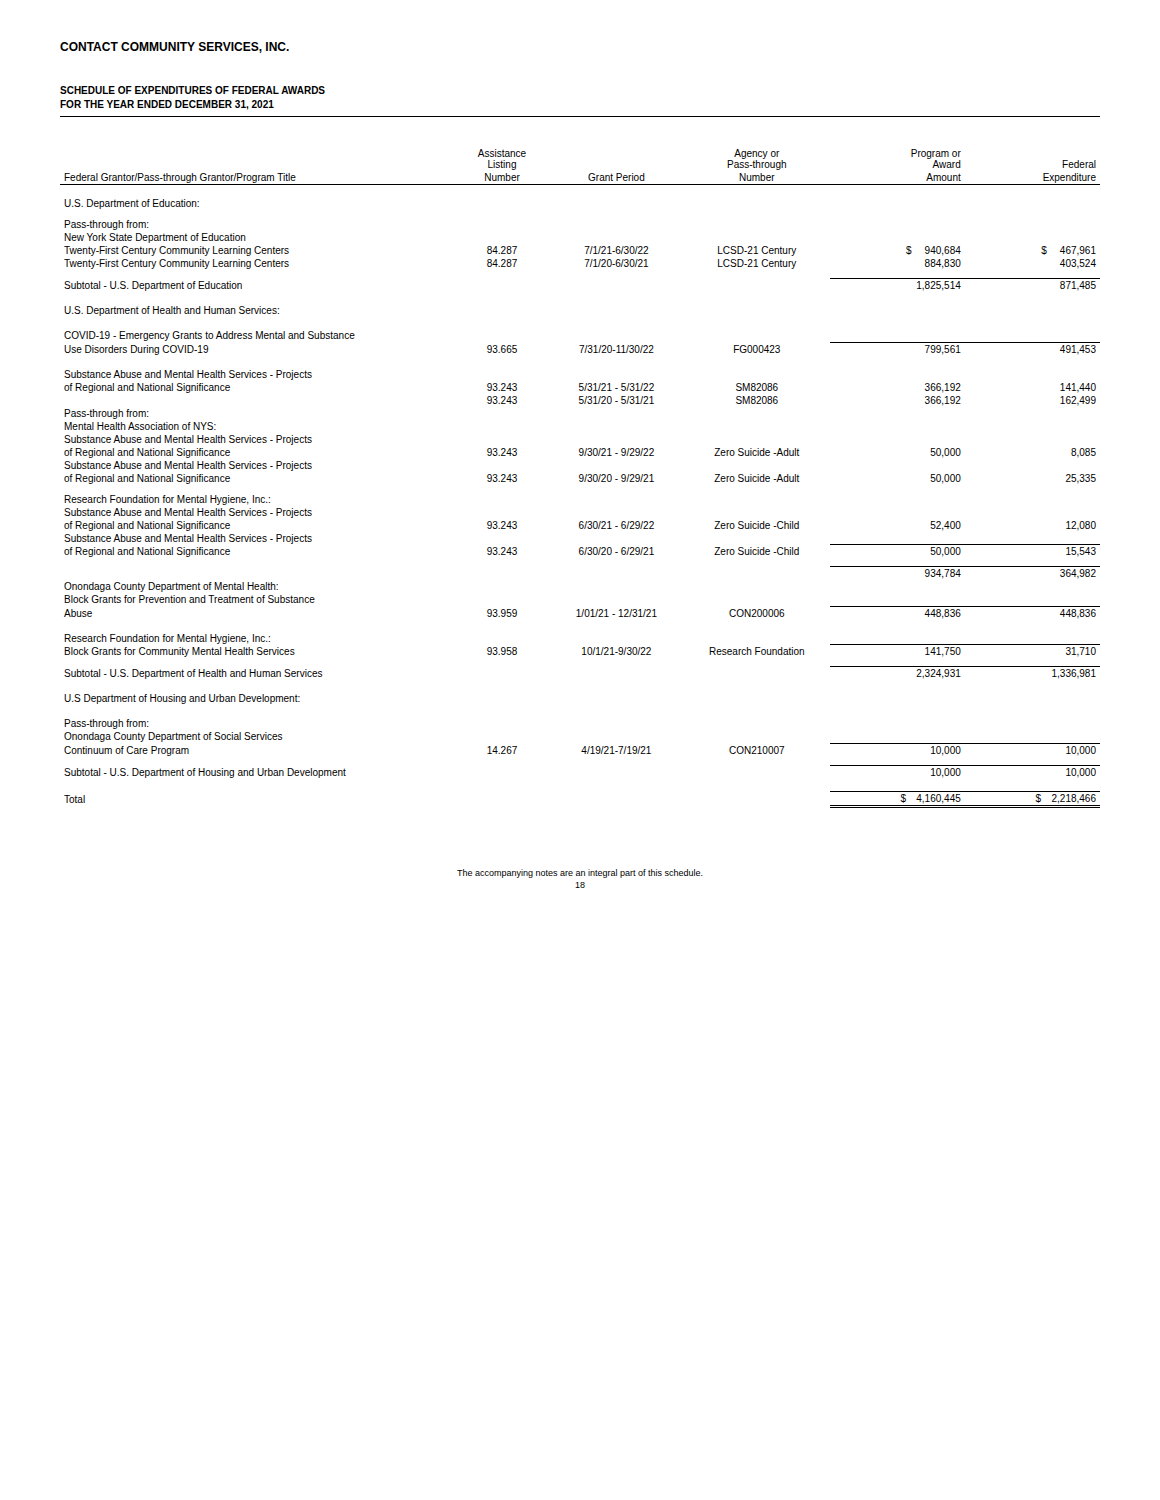CONTACT COMMUNITY SERVICES, INC.
SCHEDULE OF EXPENDITURES OF FEDERAL AWARDS
FOR THE YEAR ENDED DECEMBER 31, 2021
| | Assistance Listing | | Agency or Pass-through | Program or Award | Federal |
| --- | --- | --- | --- | --- | --- |
| Federal Grantor/Pass-through Grantor/Program Title | Number | Grant Period | Number | Amount | Expenditure |
| U.S. Department of Education: | | | | | |
| Pass-through from: | | | | | |
| New York State Department of Education | | | | | |
| Twenty-First Century Community Learning Centers | 84.287 | 7/1/21-6/30/22 | LCSD-21 Century | $ 940,684 | $ 467,961 |
| Twenty-First Century Community Learning Centers | 84.287 | 7/1/20-6/30/21 | LCSD-21 Century | 884,830 | 403,524 |
| Subtotal - U.S. Department of Education | | | | 1,825,514 | 871,485 |
| U.S. Department of Health and Human Services: | | | | | |
| COVID-19 - Emergency Grants to Address Mental and Substance | | | | | |
| Use Disorders During COVID-19 | 93.665 | 7/31/20-11/30/22 | FG000423 | 799,561 | 491,453 |
| Substance Abuse and Mental Health Services - Projects | | | | | |
| of Regional and National Significance | 93.243 | 5/31/21 - 5/31/22 | SM82086 | 366,192 | 141,440 |
| | 93.243 | 5/31/20 - 5/31/21 | SM82086 | 366,192 | 162,499 |
| Pass-through from: | | | | | |
| Mental Health Association of NYS: | | | | | |
| Substance Abuse and Mental Health Services - Projects | | | | | |
| of Regional and National Significance | 93.243 | 9/30/21 - 9/29/22 | Zero Suicide -Adult | 50,000 | 8,085 |
| Substance Abuse and Mental Health Services - Projects | | | | | |
| of Regional and National Significance | 93.243 | 9/30/20 - 9/29/21 | Zero Suicide -Adult | 50,000 | 25,335 |
| Research Foundation for Mental Hygiene, Inc.: | | | | | |
| Substance Abuse and Mental Health Services - Projects | | | | | |
| of Regional and National Significance | 93.243 | 6/30/21 - 6/29/22 | Zero Suicide -Child | 52,400 | 12,080 |
| Substance Abuse and Mental Health Services - Projects | | | | | |
| of Regional and National Significance | 93.243 | 6/30/20 - 6/29/21 | Zero Suicide -Child | 50,000 | 15,543 |
| | | | | 934,784 | 364,982 |
| Onondaga County Department of Mental Health: | | | | | |
| Block Grants for Prevention and Treatment of Substance | | | | | |
| Abuse | 93.959 | 1/01/21 - 12/31/21 | CON200006 | 448,836 | 448,836 |
| Research Foundation for Mental Hygiene, Inc.: | | | | | |
| Block Grants for Community Mental Health Services | 93.958 | 10/1/21-9/30/22 | Research Foundation | 141,750 | 31,710 |
| Subtotal - U.S. Department of Health and Human Services | | | | 2,324,931 | 1,336,981 |
| U.S Department of Housing and Urban Development: | | | | | |
| Pass-through from: | | | | | |
| Onondaga County Department of Social Services | | | | | |
| Continuum of Care Program | 14.267 | 4/19/21-7/19/21 | CON210007 | 10,000 | 10,000 |
| Subtotal - U.S. Department of Housing and Urban Development | | | | 10,000 | 10,000 |
| Total | | | | $ 4,160,445 | $ 2,218,466 |
The accompanying notes are an integral part of this schedule.
18